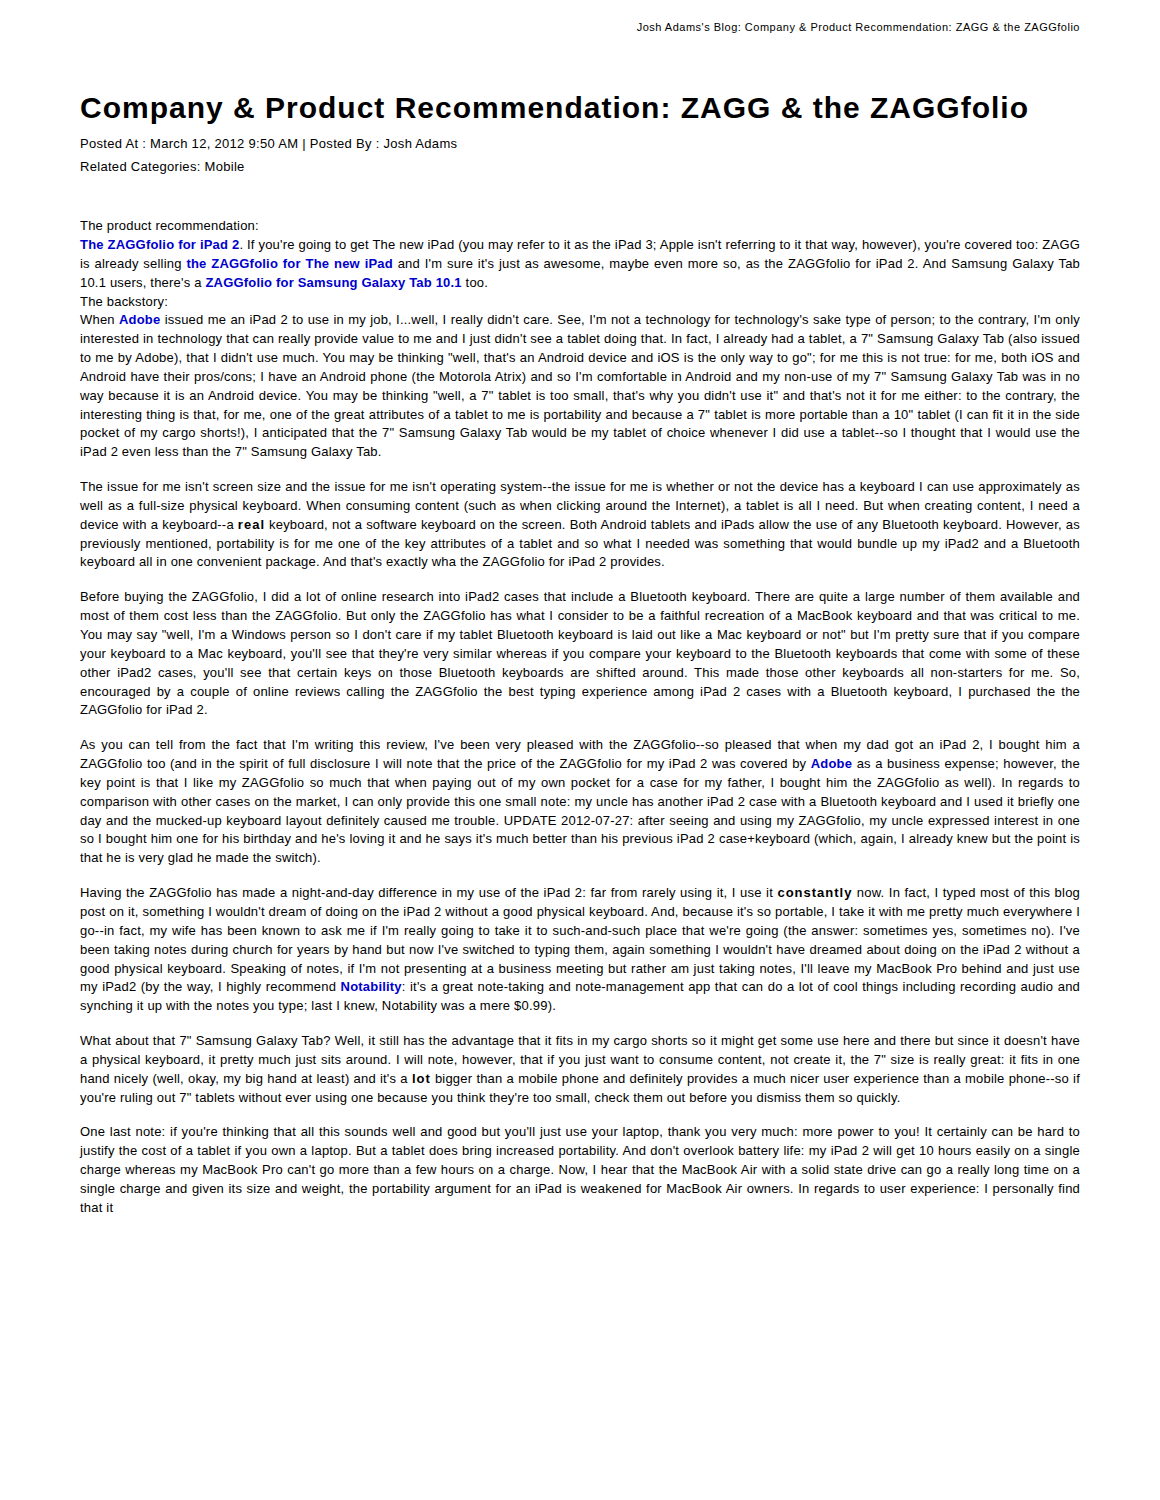Josh Adams's Blog: Company & Product Recommendation: ZAGG & the ZAGGfolio
Company & Product Recommendation: ZAGG & the ZAGGfolio
Posted At : March 12, 2012 9:50 AM | Posted By : Josh Adams
Related Categories: Mobile
The product recommendation:
The ZAGGfolio for iPad 2. If you're going to get The new iPad (you may refer to it as the iPad 3; Apple isn't referring to it that way, however), you're covered too: ZAGG is already selling the ZAGGfolio for The new iPad and I'm sure it's just as awesome, maybe even more so, as the ZAGGfolio for iPad 2. And Samsung Galaxy Tab 10.1 users, there's a ZAGGfolio for Samsung Galaxy Tab 10.1 too.
The backstory:
When Adobe issued me an iPad 2 to use in my job, I...well, I really didn't care. See, I'm not a technology for technology's sake type of person; to the contrary, I'm only interested in technology that can really provide value to me and I just didn't see a tablet doing that. In fact, I already had a tablet, a 7" Samsung Galaxy Tab (also issued to me by Adobe), that I didn't use much. You may be thinking "well, that's an Android device and iOS is the only way to go"; for me this is not true: for me, both iOS and Android have their pros/cons; I have an Android phone (the Motorola Atrix) and so I'm comfortable in Android and my non-use of my 7" Samsung Galaxy Tab was in no way because it is an Android device. You may be thinking "well, a 7" tablet is too small, that's why you didn't use it" and that's not it for me either: to the contrary, the interesting thing is that, for me, one of the great attributes of a tablet to me is portability and because a 7" tablet is more portable than a 10" tablet (I can fit it in the side pocket of my cargo shorts!), I anticipated that the 7" Samsung Galaxy Tab would be my tablet of choice whenever I did use a tablet--so I thought that I would use the iPad 2 even less than the 7" Samsung Galaxy Tab.
The issue for me isn't screen size and the issue for me isn't operating system--the issue for me is whether or not the device has a keyboard I can use approximately as well as a full-size physical keyboard. When consuming content (such as when clicking around the Internet), a tablet is all I need. But when creating content, I need a device with a keyboard--a real keyboard, not a software keyboard on the screen. Both Android tablets and iPads allow the use of any Bluetooth keyboard. However, as previously mentioned, portability is for me one of the key attributes of a tablet and so what I needed was something that would bundle up my iPad2 and a Bluetooth keyboard all in one convenient package. And that's exactly wha the ZAGGfolio for iPad 2 provides.
Before buying the ZAGGfolio, I did a lot of online research into iPad2 cases that include a Bluetooth keyboard. There are quite a large number of them available and most of them cost less than the ZAGGfolio. But only the ZAGGfolio has what I consider to be a faithful recreation of a MacBook keyboard and that was critical to me. You may say "well, I'm a Windows person so I don't care if my tablet Bluetooth keyboard is laid out like a Mac keyboard or not" but I'm pretty sure that if you compare your keyboard to a Mac keyboard, you'll see that they're very similar whereas if you compare your keyboard to the Bluetooth keyboards that come with some of these other iPad2 cases, you'll see that certain keys on those Bluetooth keyboards are shifted around. This made those other keyboards all non-starters for me. So, encouraged by a couple of online reviews calling the ZAGGfolio the best typing experience among iPad 2 cases with a Bluetooth keyboard, I purchased the the ZAGGfolio for iPad 2.
As you can tell from the fact that I'm writing this review, I've been very pleased with the ZAGGfolio--so pleased that when my dad got an iPad 2, I bought him a ZAGGfolio too (and in the spirit of full disclosure I will note that the price of the ZAGGfolio for my iPad 2 was covered by Adobe as a business expense; however, the key point is that I like my ZAGGfolio so much that when paying out of my own pocket for a case for my father, I bought him the ZAGGfolio as well). In regards to comparison with other cases on the market, I can only provide this one small note: my uncle has another iPad 2 case with a Bluetooth keyboard and I used it briefly one day and the mucked-up keyboard layout definitely caused me trouble. UPDATE 2012-07-27: after seeing and using my ZAGGfolio, my uncle expressed interest in one so I bought him one for his birthday and he's loving it and he says it's much better than his previous iPad 2 case+keyboard (which, again, I already knew but the point is that he is very glad he made the switch).
Having the ZAGGfolio has made a night-and-day difference in my use of the iPad 2: far from rarely using it, I use it constantly now. In fact, I typed most of this blog post on it, something I wouldn't dream of doing on the iPad 2 without a good physical keyboard. And, because it's so portable, I take it with me pretty much everywhere I go--in fact, my wife has been known to ask me if I'm really going to take it to such-and-such place that we're going (the answer: sometimes yes, sometimes no). I've been taking notes during church for years by hand but now I've switched to typing them, again something I wouldn't have dreamed about doing on the iPad 2 without a good physical keyboard. Speaking of notes, if I'm not presenting at a business meeting but rather am just taking notes, I'll leave my MacBook Pro behind and just use my iPad2 (by the way, I highly recommend Notability: it's a great note-taking and note-management app that can do a lot of cool things including recording audio and synching it up with the notes you type; last I knew, Notability was a mere $0.99).
What about that 7" Samsung Galaxy Tab? Well, it still has the advantage that it fits in my cargo shorts so it might get some use here and there but since it doesn't have a physical keyboard, it pretty much just sits around. I will note, however, that if you just want to consume content, not create it, the 7" size is really great: it fits in one hand nicely (well, okay, my big hand at least) and it's a lot bigger than a mobile phone and definitely provides a much nicer user experience than a mobile phone--so if you're ruling out 7" tablets without ever using one because you think they're too small, check them out before you dismiss them so quickly.
One last note: if you're thinking that all this sounds well and good but you'll just use your laptop, thank you very much: more power to you! It certainly can be hard to justify the cost of a tablet if you own a laptop. But a tablet does bring increased portability. And don't overlook battery life: my iPad 2 will get 10 hours easily on a single charge whereas my MacBook Pro can't go more than a few hours on a charge. Now, I hear that the MacBook Air with a solid state drive can go a really long time on a single charge and given its size and weight, the portability argument for an iPad is weakened for MacBook Air owners. In regards to user experience: I personally find that it